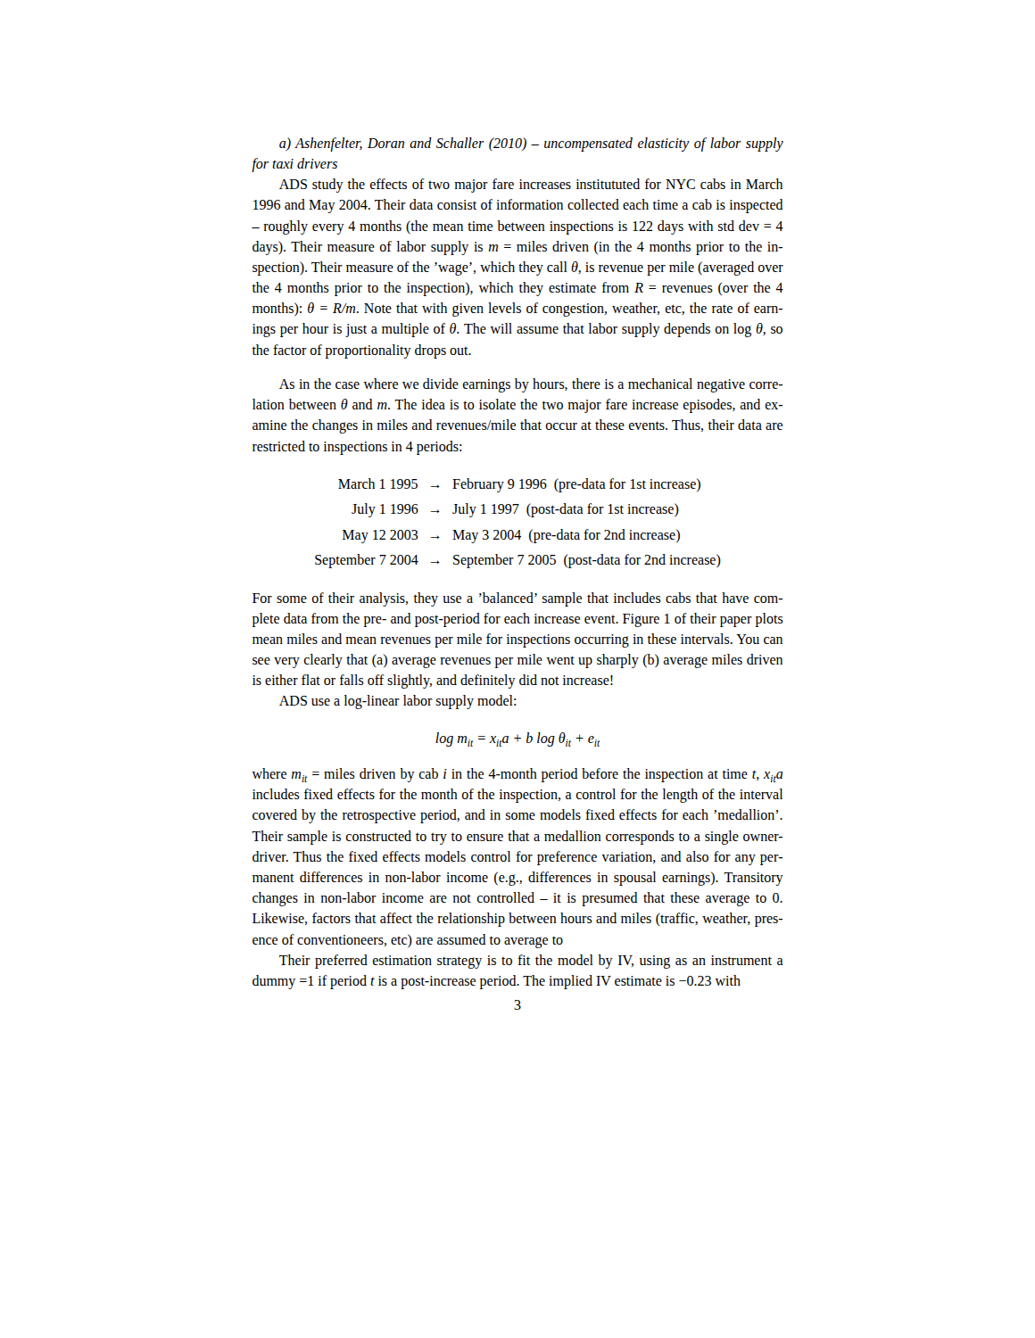a) Ashenfelter, Doran and Schaller (2010) – uncompensated elasticity of labor supply for taxi drivers
ADS study the effects of two major fare increases institututed for NYC cabs in March 1996 and May 2004. Their data consist of information collected each time a cab is inspected – roughly every 4 months (the mean time between inspections is 122 days with std dev = 4 days). Their measure of labor supply is m = miles driven (in the 4 months prior to the inspection). Their measure of the ’wage’, which they call θ, is revenue per mile (averaged over the 4 months prior to the inspection), which they estimate from R = revenues (over the 4 months): θ = R/m. Note that with given levels of congestion, weather, etc, the rate of earnings per hour is just a multiple of θ. The will assume that labor supply depends on log θ, so the factor of proportionality drops out.
As in the case where we divide earnings by hours, there is a mechanical negative correlation between θ and m. The idea is to isolate the two major fare increase episodes, and examine the changes in miles and revenues/mile that occur at these events. Thus, their data are restricted to inspections in 4 periods:
| March 1 1995 | → | February 9 1996 (pre-data for 1st increase) |
| July 1 1996 | → | July 1 1997 (post-data for 1st increase) |
| May 12 2003 | → | May 3 2004 (pre-data for 2nd increase) |
| September 7 2004 | → | September 7 2005 (post-data for 2nd increase) |
For some of their analysis, they use a ’balanced’ sample that includes cabs that have complete data from the pre- and post-period for each increase event. Figure 1 of their paper plots mean miles and mean revenues per mile for inspections occurring in these intervals. You can see very clearly that (a) average revenues per mile went up sharply (b) average miles driven is either flat or falls off slightly, and definitely did not increase!
ADS use a log-linear labor supply model:
log mit = xita + b log θit + eit
where mit = miles driven by cab i in the 4-month period before the inspection at time t, xita includes fixed effects for the month of the inspection, a control for the length of the interval covered by the retrospective period, and in some models fixed effects for each ’medallion’. Their sample is constructed to try to ensure that a medallion corresponds to a single owner-driver. Thus the fixed effects models control for preference variation, and also for any permanent differences in non-labor income (e.g., differences in spousal earnings). Transitory changes in non-labor income are not controlled – it is presumed that these average to 0. Likewise, factors that affect the relationship between hours and miles (traffic, weather, presence of conventioneers, etc) are assumed to average to
Their preferred estimation strategy is to fit the model by IV, using as an instrument a dummy =1 if period t is a post-increase period. The implied IV estimate is −0.23 with
3